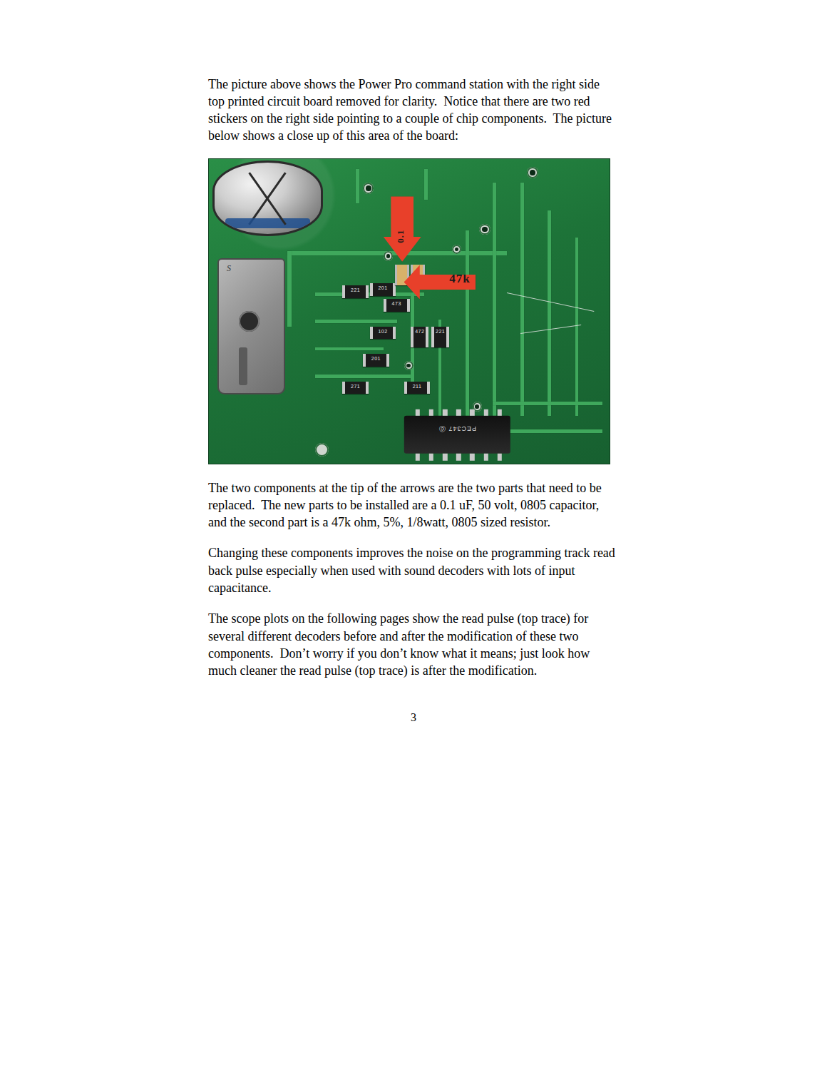The picture above shows the Power Pro command station with the right side top printed circuit board removed for clarity. Notice that there are two red stickers on the right side pointing to a couple of chip components. The picture below shows a close up of this area of the board:
S
221
201
473
102
201
472
221
271
211
PEC347 ⓒ
0.1
47k
The two components at the tip of the arrows are the two parts that need to be replaced. The new parts to be installed are a 0.1 uF, 50 volt, 0805 capacitor, and the second part is a 47k ohm, 5%, 1/8watt, 0805 sized resistor.
Changing these components improves the noise on the programming track read back pulse especially when used with sound decoders with lots of input capacitance.
The scope plots on the following pages show the read pulse (top trace) for several different decoders before and after the modification of these two components. Don’t worry if you don’t know what it means; just look how much cleaner the read pulse (top trace) is after the modification.
3